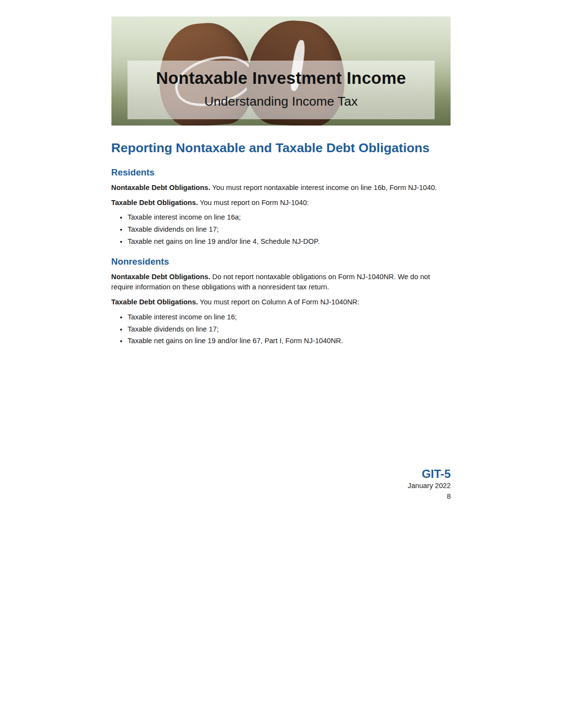Nontaxable Investment Income
Understanding Income Tax
Reporting Nontaxable and Taxable Debt Obligations
Residents
Nontaxable Debt Obligations. You must report nontaxable interest income on line 16b, Form NJ-1040.
Taxable Debt Obligations. You must report on Form NJ-1040:
Taxable interest income on line 16a;
Taxable dividends on line 17;
Taxable net gains on line 19 and/or line 4, Schedule NJ-DOP.
Nonresidents
Nontaxable Debt Obligations. Do not report nontaxable obligations on Form NJ-1040NR. We do not require information on these obligations with a nonresident tax return.
Taxable Debt Obligations. You must report on Column A of Form NJ-1040NR:
Taxable interest income on line 16;
Taxable dividends on line 17;
Taxable net gains on line 19 and/or line 67, Part I, Form NJ-1040NR.
GIT-5
January 2022
8